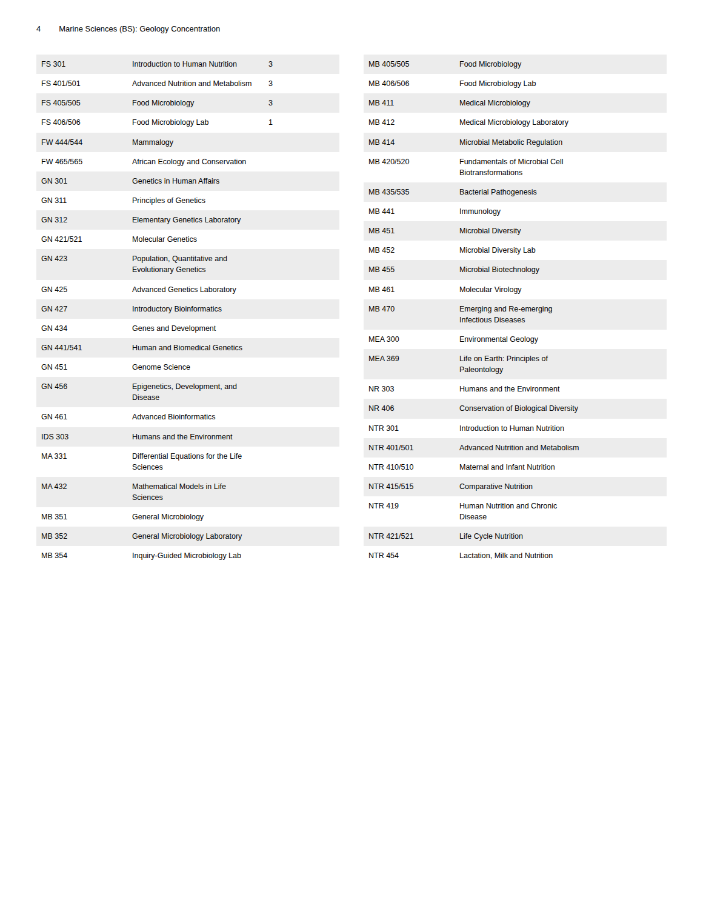4 Marine Sciences (BS): Geology Concentration
| FS 301 | Introduction to Human Nutrition | 3 |
| FS 401/501 | Advanced Nutrition and Metabolism | 3 |
| FS 405/505 | Food Microbiology | 3 |
| FS 406/506 | Food Microbiology Lab | 1 |
| FW 444/544 | Mammalogy | |
| FW 465/565 | African Ecology and Conservation | |
| GN 301 | Genetics in Human Affairs | |
| GN 311 | Principles of Genetics | |
| GN 312 | Elementary Genetics Laboratory | |
| GN 421/521 | Molecular Genetics | |
| GN 423 | Population, Quantitative and Evolutionary Genetics | |
| GN 425 | Advanced Genetics Laboratory | |
| GN 427 | Introductory Bioinformatics | |
| GN 434 | Genes and Development | |
| GN 441/541 | Human and Biomedical Genetics | |
| GN 451 | Genome Science | |
| GN 456 | Epigenetics, Development, and Disease | |
| GN 461 | Advanced Bioinformatics | |
| IDS 303 | Humans and the Environment | |
| MA 331 | Differential Equations for the Life Sciences | |
| MA 432 | Mathematical Models in Life Sciences | |
| MB 351 | General Microbiology | |
| MB 352 | General Microbiology Laboratory | |
| MB 354 | Inquiry-Guided Microbiology Lab | |
| MB 405/505 | Food Microbiology | |
| MB 406/506 | Food Microbiology Lab | |
| MB 411 | Medical Microbiology | |
| MB 412 | Medical Microbiology Laboratory | |
| MB 414 | Microbial Metabolic Regulation | |
| MB 420/520 | Fundamentals of Microbial Cell Biotransformations | |
| MB 435/535 | Bacterial Pathogenesis | |
| MB 441 | Immunology | |
| MB 451 | Microbial Diversity | |
| MB 452 | Microbial Diversity Lab | |
| MB 455 | Microbial Biotechnology | |
| MB 461 | Molecular Virology | |
| MB 470 | Emerging and Re-emerging Infectious Diseases | |
| MEA 300 | Environmental Geology | |
| MEA 369 | Life on Earth: Principles of Paleontology | |
| NR 303 | Humans and the Environment | |
| NR 406 | Conservation of Biological Diversity | |
| NTR 301 | Introduction to Human Nutrition | |
| NTR 401/501 | Advanced Nutrition and Metabolism | |
| NTR 410/510 | Maternal and Infant Nutrition | |
| NTR 415/515 | Comparative Nutrition | |
| NTR 419 | Human Nutrition and Chronic Disease | |
| NTR 421/521 | Life Cycle Nutrition | |
| NTR 454 | Lactation, Milk and Nutrition | |